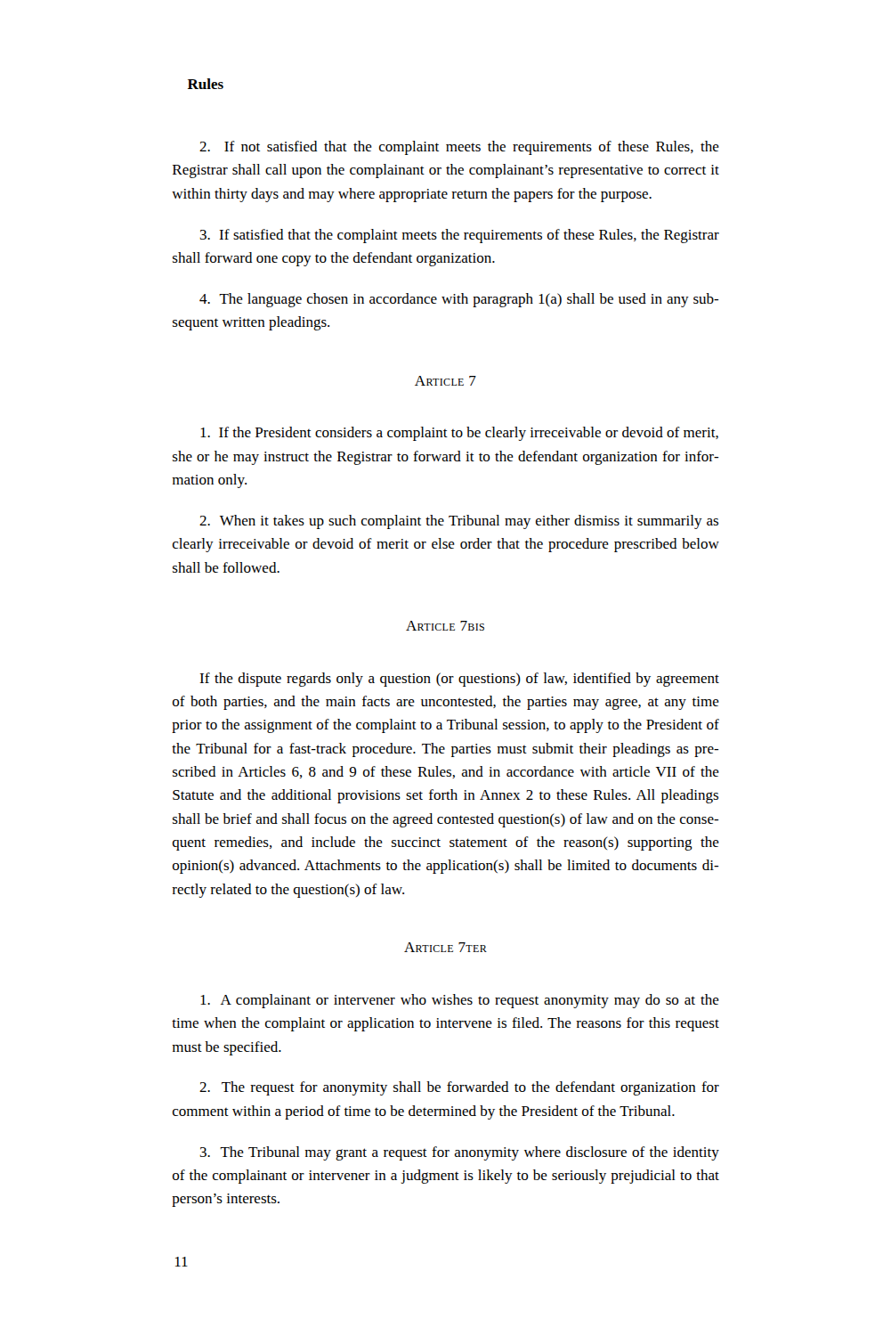Rules
2. If not satisfied that the complaint meets the requirements of these Rules, the Registrar shall call upon the complainant or the complainant’s representative to correct it within thirty days and may where appropriate return the papers for the purpose.
3. If satisfied that the complaint meets the requirements of these Rules, the Registrar shall forward one copy to the defendant organization.
4. The language chosen in accordance with paragraph 1(a) shall be used in any subsequent written pleadings.
Article 7
1. If the President considers a complaint to be clearly irreceivable or devoid of merit, she or he may instruct the Registrar to forward it to the defendant organization for information only.
2. When it takes up such complaint the Tribunal may either dismiss it summarily as clearly irreceivable or devoid of merit or else order that the procedure prescribed below shall be followed.
Article 7bis
If the dispute regards only a question (or questions) of law, identified by agreement of both parties, and the main facts are uncontested, the parties may agree, at any time prior to the assignment of the complaint to a Tribunal session, to apply to the President of the Tribunal for a fast-track procedure. The parties must submit their pleadings as prescribed in Articles 6, 8 and 9 of these Rules, and in accordance with article VII of the Statute and the additional provisions set forth in Annex 2 to these Rules. All pleadings shall be brief and shall focus on the agreed contested question(s) of law and on the consequent remedies, and include the succinct statement of the reason(s) supporting the opinion(s) advanced. Attachments to the application(s) shall be limited to documents directly related to the question(s) of law.
Article 7ter
1. A complainant or intervener who wishes to request anonymity may do so at the time when the complaint or application to intervene is filed. The reasons for this request must be specified.
2. The request for anonymity shall be forwarded to the defendant organization for comment within a period of time to be determined by the President of the Tribunal.
3. The Tribunal may grant a request for anonymity where disclosure of the identity of the complainant or intervener in a judgment is likely to be seriously prejudicial to that person’s interests.
11